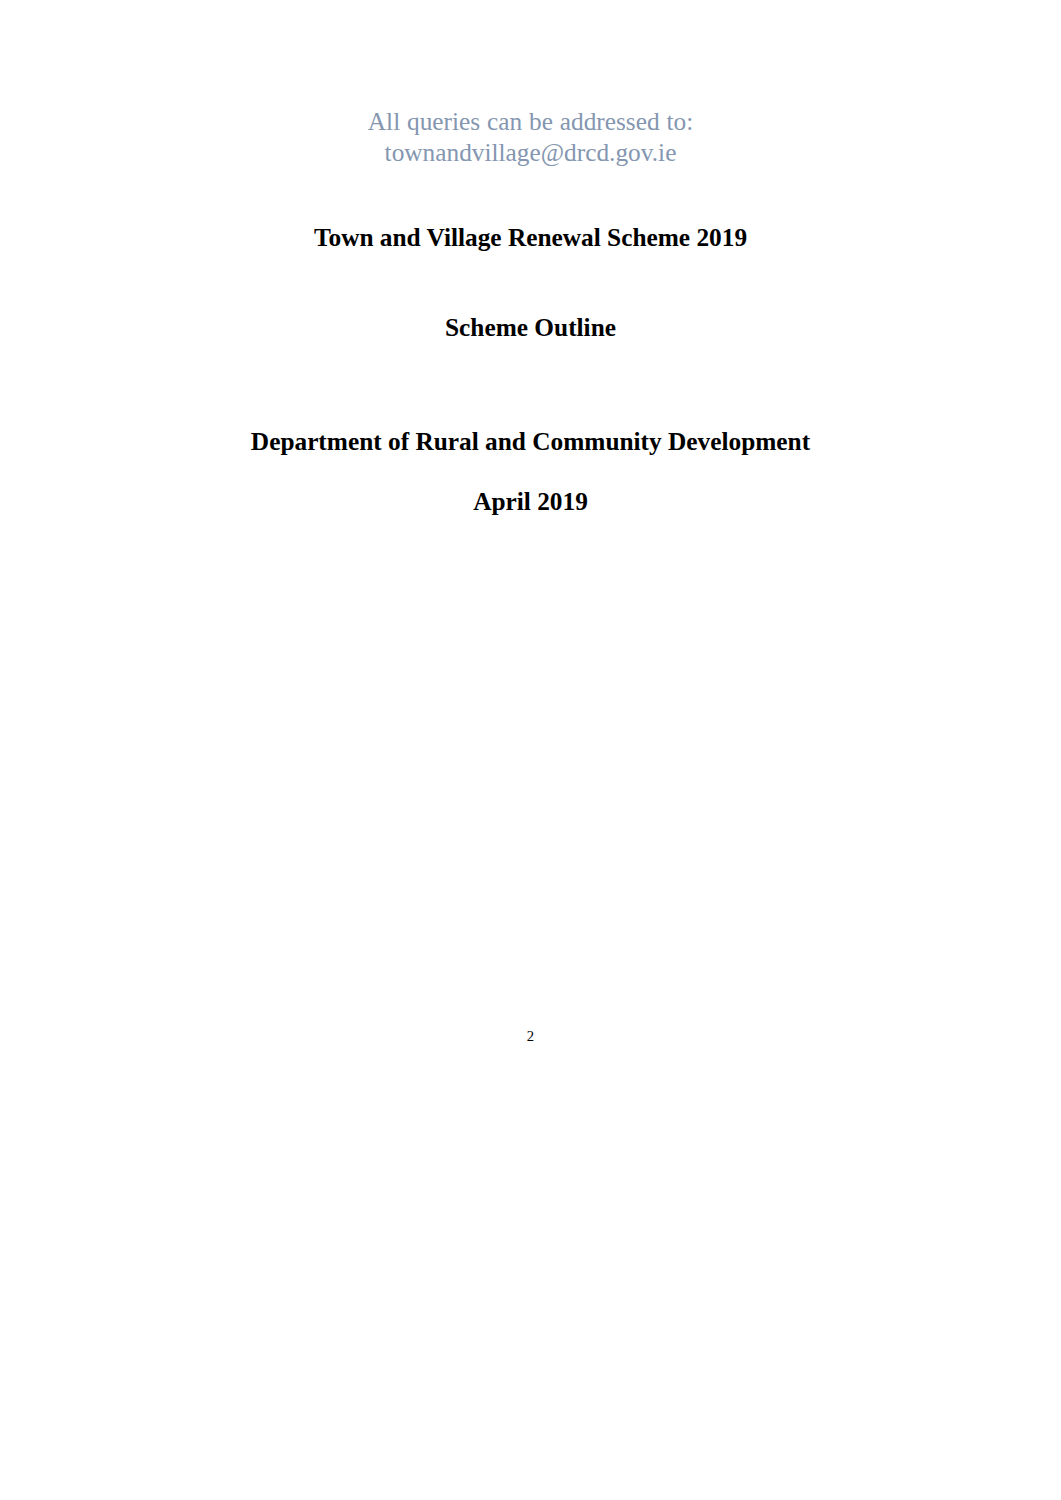All queries can be addressed to: townandvillage@drcd.gov.ie
Town and Village Renewal Scheme 2019
Scheme Outline
Department of Rural and Community Development
April 2019
2